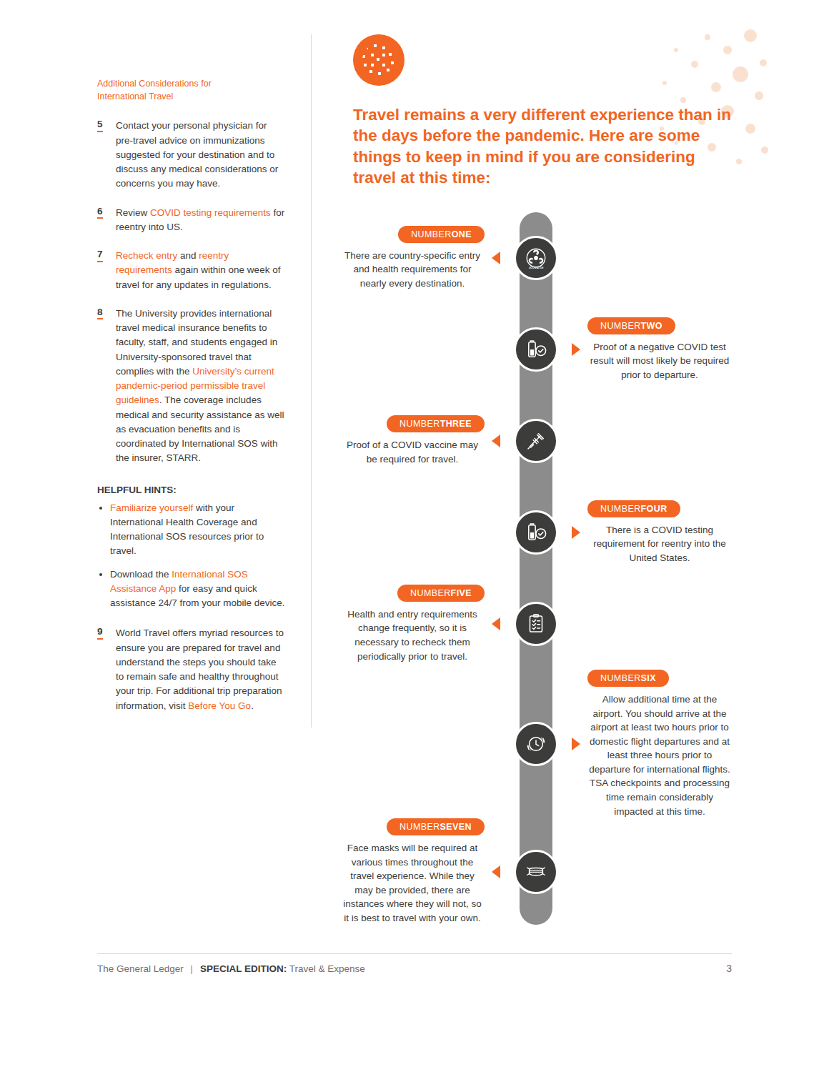Additional Considerations for
International Travel
5 Contact your personal physician for pre-travel advice on immunizations suggested for your destination and to discuss any medical considerations or concerns you may have.
6 Review COVID testing requirements for reentry into US.
7 Recheck entry and reentry requirements again within one week of travel for any updates in regulations.
8 The University provides international travel medical insurance benefits to faculty, staff, and students engaged in University-sponsored travel that complies with the University’s current pandemic-period permissible travel guidelines. The coverage includes medical and security assistance as well as evacuation benefits and is coordinated by International SOS with the insurer, STARR.
HELPFUL HINTS:
Familiarize yourself with your International Health Coverage and International SOS resources prior to travel.
Download the International SOS Assistance App for easy and quick assistance 24/7 from your mobile device.
9 World Travel offers myriad resources to ensure you are prepared for travel and understand the steps you should take to remain safe and healthy throughout your trip. For additional trip preparation information, visit Before You Go.
Travel remains a very different experience than in the days before the pandemic. Here are some things to keep in mind if you are considering travel at this time:
NUMBERONE
There are country-specific entry and health requirements for nearly every destination.
#COVID-19
NUMBERTWO
Proof of a negative COVID test result will most likely be required prior to departure.
NUMBERTHREE
Proof of a COVID vaccine may be required for travel.
NUMBERFOUR
There is a COVID testing requirement for reentry into the United States.
NUMBERFIVE
Health and entry requirements change frequently, so it is necessary to recheck them periodically prior to travel.
NUMBERSIX
Allow additional time at the airport. You should arrive at the airport at least two hours prior to domestic flight departures and at least three hours prior to departure for international flights. TSA checkpoints and processing time remain considerably impacted at this time.
NUMBERSEVEN
Face masks will be required at various times throughout the travel experience. While they may be provided, there are instances where they will not, so it is best to travel with your own.
The General Ledger | SPECIAL EDITION: Travel & Expense
3